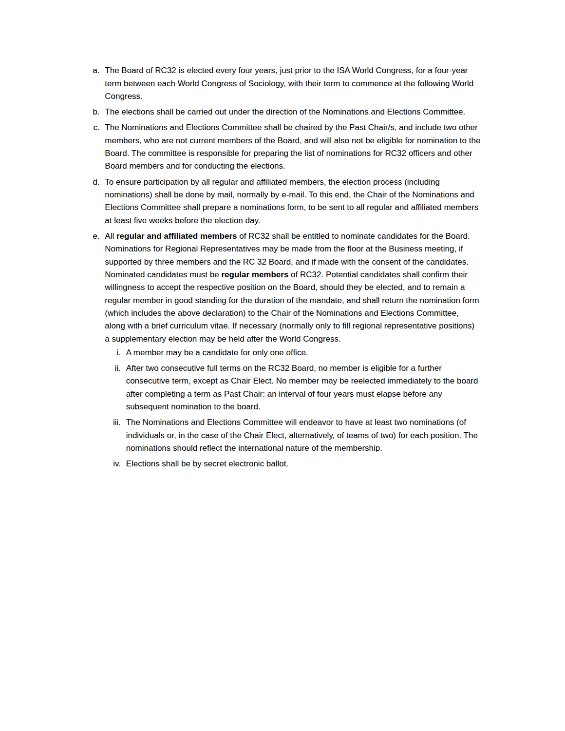The Board of RC32 is elected every four years, just prior to the ISA World Congress, for a four-year term between each World Congress of Sociology, with their term to commence at the following World Congress.
The elections shall be carried out under the direction of the Nominations and Elections Committee.
The Nominations and Elections Committee shall be chaired by the Past Chair/s, and include two other members, who are not current members of the Board, and will also not be eligible for nomination to the Board. The committee is responsible for preparing the list of nominations for RC32 officers and other Board members and for conducting the elections.
To ensure participation by all regular and affiliated members, the election process (including nominations) shall be done by mail, normally by e-mail. To this end, the Chair of the Nominations and Elections Committee shall prepare a nominations form, to be sent to all regular and affiliated members at least five weeks before the election day.
All regular and affiliated members of RC32 shall be entitled to nominate candidates for the Board. Nominations for Regional Representatives may be made from the floor at the Business meeting, if supported by three members and the RC 32 Board, and if made with the consent of the candidates. Nominated candidates must be regular members of RC32. Potential candidates shall confirm their willingness to accept the respective position on the Board, should they be elected, and to remain a regular member in good standing for the duration of the mandate, and shall return the nomination form (which includes the above declaration) to the Chair of the Nominations and Elections Committee, along with a brief curriculum vitae. If necessary (normally only to fill regional representative positions) a supplementary election may be held after the World Congress.
A member may be a candidate for only one office.
After two consecutive full terms on the RC32 Board, no member is eligible for a further consecutive term, except as Chair Elect. No member may be reelected immediately to the board after completing a term as Past Chair: an interval of four years must elapse before any subsequent nomination to the board.
The Nominations and Elections Committee will endeavor to have at least two nominations (of individuals or, in the case of the Chair Elect, alternatively, of teams of two) for each position. The nominations should reflect the international nature of the membership.
Elections shall be by secret electronic ballot.